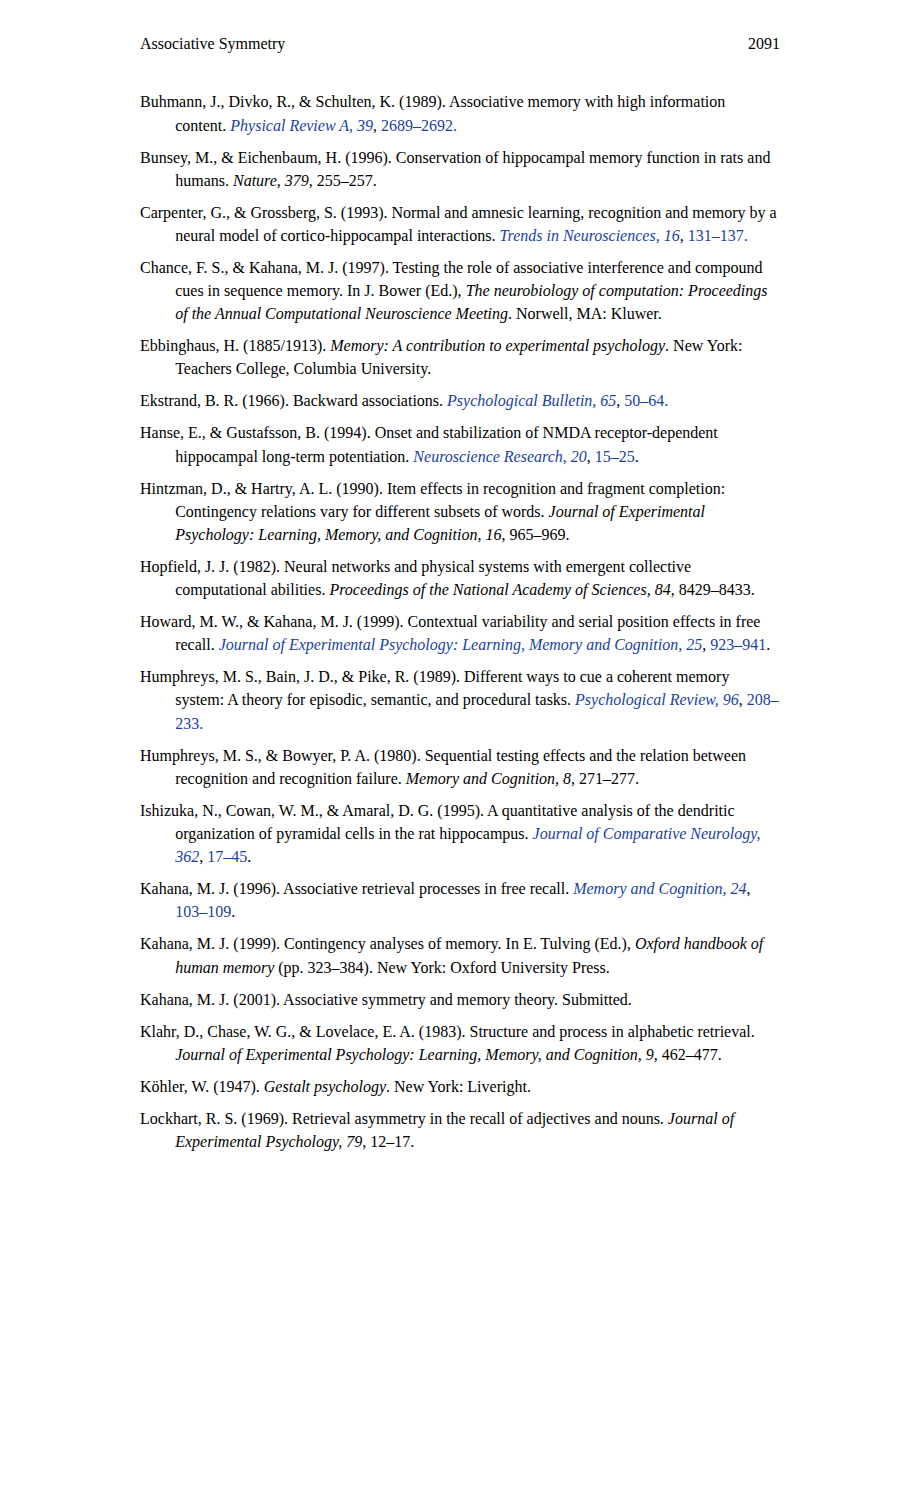Associative Symmetry 2091
References
Buhmann, J., Divko, R., & Schulten, K. (1989). Associative memory with high information content. Physical Review A, 39, 2689–2692.
Bunsey, M., & Eichenbaum, H. (1996). Conservation of hippocampal memory function in rats and humans. Nature, 379, 255–257.
Carpenter, G., & Grossberg, S. (1993). Normal and amnesic learning, recognition and memory by a neural model of cortico-hippocampal interactions. Trends in Neurosciences, 16, 131–137.
Chance, F. S., & Kahana, M. J. (1997). Testing the role of associative interference and compound cues in sequence memory. In J. Bower (Ed.), The neurobiology of computation: Proceedings of the Annual Computational Neuroscience Meeting. Norwell, MA: Kluwer.
Ebbinghaus, H. (1885/1913). Memory: A contribution to experimental psychology. New York: Teachers College, Columbia University.
Ekstrand, B. R. (1966). Backward associations. Psychological Bulletin, 65, 50–64.
Hanse, E., & Gustafsson, B. (1994). Onset and stabilization of NMDA receptor-dependent hippocampal long-term potentiation. Neuroscience Research, 20, 15–25.
Hintzman, D., & Hartry, A. L. (1990). Item effects in recognition and fragment completion: Contingency relations vary for different subsets of words. Journal of Experimental Psychology: Learning, Memory, and Cognition, 16, 965–969.
Hopfield, J. J. (1982). Neural networks and physical systems with emergent collective computational abilities. Proceedings of the National Academy of Sciences, 84, 8429–8433.
Howard, M. W., & Kahana, M. J. (1999). Contextual variability and serial position effects in free recall. Journal of Experimental Psychology: Learning, Memory and Cognition, 25, 923–941.
Humphreys, M. S., Bain, J. D., & Pike, R. (1989). Different ways to cue a coherent memory system: A theory for episodic, semantic, and procedural tasks. Psychological Review, 96, 208–233.
Humphreys, M. S., & Bowyer, P. A. (1980). Sequential testing effects and the relation between recognition and recognition failure. Memory and Cognition, 8, 271–277.
Ishizuka, N., Cowan, W. M., & Amaral, D. G. (1995). A quantitative analysis of the dendritic organization of pyramidal cells in the rat hippocampus. Journal of Comparative Neurology, 362, 17–45.
Kahana, M. J. (1996). Associative retrieval processes in free recall. Memory and Cognition, 24, 103–109.
Kahana, M. J. (1999). Contingency analyses of memory. In E. Tulving (Ed.), Oxford handbook of human memory (pp. 323–384). New York: Oxford University Press.
Kahana, M. J. (2001). Associative symmetry and memory theory. Submitted.
Klahr, D., Chase, W. G., & Lovelace, E. A. (1983). Structure and process in alphabetic retrieval. Journal of Experimental Psychology: Learning, Memory, and Cognition, 9, 462–477.
Köhler, W. (1947). Gestalt psychology. New York: Liveright.
Lockhart, R. S. (1969). Retrieval asymmetry in the recall of adjectives and nouns. Journal of Experimental Psychology, 79, 12–17.